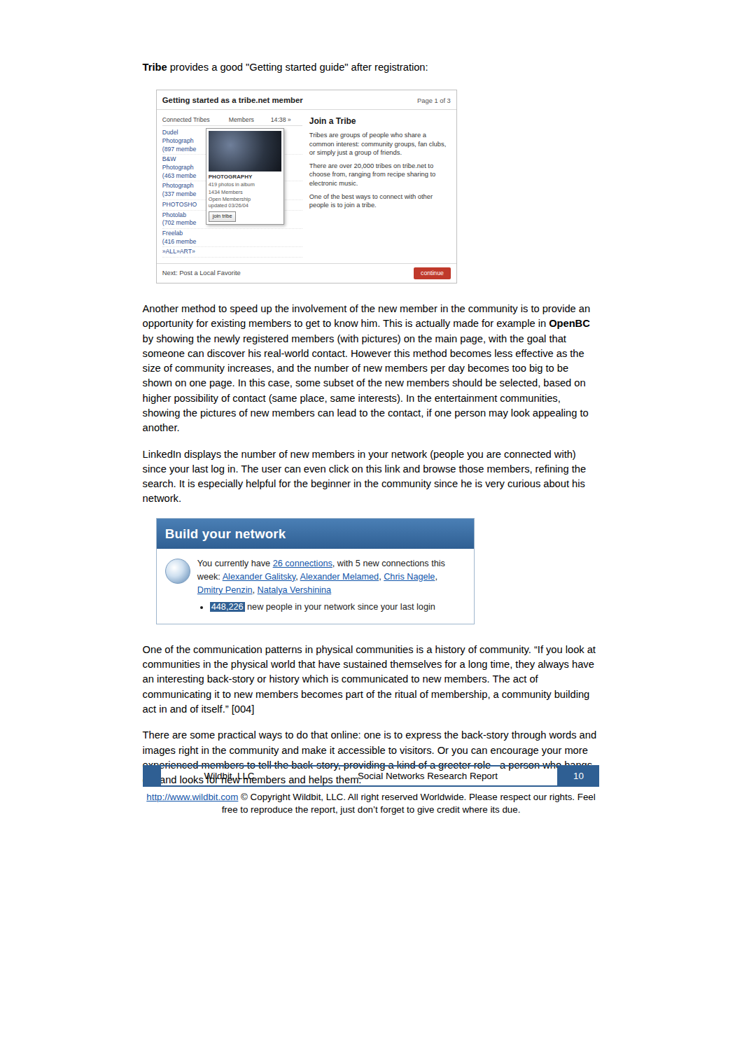Tribe provides a good "Getting started guide" after registration:
Getting started as a tribe.net member Page 1 of 3
Connected Tribes Members 14:38 »
Dudel
Photograph
(897 membe
B&W
Photograph
(463 membe
Photograph
(337 membe
PHOTOSHO
Photolab
(702 membe
Freelab
(416 membe
»ALL»ART»
PHOTOGRAPHY
419 photos in album
1434 Members
Open Membership
updated 03/26/04
join tribe
Join a Tribe
Tribes are groups of people who share a common interest: community groups, fan clubs, or simply just a group of friends.
There are over 20,000 tribes on tribe.net to choose from, ranging from recipe sharing to electronic music.
One of the best ways to connect with other people is to join a tribe.
Next: Post a Local Favorite continue
Another method to speed up the involvement of the new member in the community is to provide an opportunity for existing members to get to know him. This is actually made for example in OpenBC by showing the newly registered members (with pictures) on the main page, with the goal that someone can discover his real-world contact. However this method becomes less effective as the size of community increases, and the number of new members per day becomes too big to be shown on one page. In this case, some subset of the new members should be selected, based on higher possibility of contact (same place, same interests). In the entertainment communities, showing the pictures of new members can lead to the contact, if one person may look appealing to another.
LinkedIn displays the number of new members in your network (people you are connected with) since your last log in. The user can even click on this link and browse those members, refining the search. It is especially helpful for the beginner in the community since he is very curious about his network.
Build your network
You currently have 26 connections, with 5 new connections this week: Alexander Galitsky, Alexander Melamed, Chris Nagele, Dmitry Penzin, Natalya Vershinina
448,226 new people in your network since your last login
One of the communication patterns in physical communities is a history of community. “If you look at communities in the physical world that have sustained themselves for a long time, they always have an interesting back-story or history which is communicated to new members. The act of communicating it to new members becomes part of the ritual of membership, a community building act in and of itself.” [004]
There are some practical ways to do that online: one is to express the back-story through words and images right in the community and make it accessible to visitors. Or you can encourage your more experienced members to tell the back-story, providing a kind of a greeter role - a person who hangs out and looks for new members and helps them.
Wildbit, LLC
Social Networks Research Report
10
http://www.wildbit.com © Copyright Wildbit, LLC. All right reserved Worldwide. Please respect our rights. Feel free to reproduce the report, just don’t forget to give credit where its due.